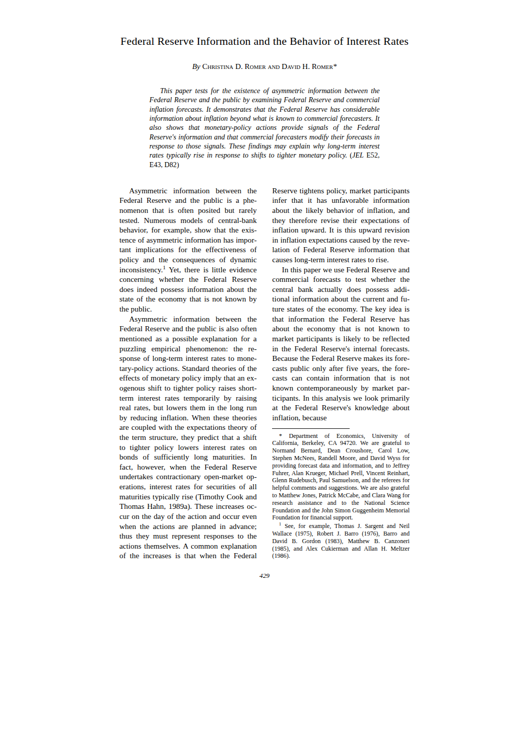Federal Reserve Information and the Behavior of Interest Rates
By Christina D. Romer and David H. Romer*
This paper tests for the existence of asymmetric information between the Federal Reserve and the public by examining Federal Reserve and commercial inflation forecasts. It demonstrates that the Federal Reserve has considerable information about inflation beyond what is known to commercial forecasters. It also shows that monetary-policy actions provide signals of the Federal Reserve's information and that commercial forecasters modify their forecasts in response to those signals. These findings may explain why long-term interest rates typically rise in response to shifts to tighter monetary policy. (JEL E52, E43, D82)
Asymmetric information between the Federal Reserve and the public is a phenomenon that is often posited but rarely tested. Numerous models of central-bank behavior, for example, show that the existence of asymmetric information has important implications for the effectiveness of policy and the consequences of dynamic inconsistency.1 Yet, there is little evidence concerning whether the Federal Reserve does indeed possess information about the state of the economy that is not known by the public.
Asymmetric information between the Federal Reserve and the public is also often mentioned as a possible explanation for a puzzling empirical phenomenon: the response of long-term interest rates to monetary-policy actions. Standard theories of the effects of monetary policy imply that an exogenous shift to tighter policy raises short-term interest rates temporarily by raising real rates, but lowers them in the long run by reducing inflation. When these theories are coupled with the expectations theory of the term structure, they predict that a shift to tighter policy lowers interest rates on bonds of sufficiently long maturities. In fact, however, when the Federal Reserve undertakes contractionary open-market operations, interest rates for securities of all maturities typically rise (Timothy Cook and Thomas Hahn, 1989a). These increases occur on the day of the action and occur even when the actions are planned in advance; thus they must represent responses to the actions themselves. A common explanation of the increases is that when the Federal Reserve tightens policy, market participants infer that it has unfavorable information about the likely behavior of inflation, and they therefore revise their expectations of inflation upward. It is this upward revision in inflation expectations caused by the revelation of Federal Reserve information that causes long-term interest rates to rise.
In this paper we use Federal Reserve and commercial forecasts to test whether the central bank actually does possess additional information about the current and future states of the economy. The key idea is that information the Federal Reserve has about the economy that is not known to market participants is likely to be reflected in the Federal Reserve's internal forecasts. Because the Federal Reserve makes its forecasts public only after five years, the forecasts can contain information that is not known contemporaneously by market participants. In this analysis we look primarily at the Federal Reserve's knowledge about inflation, because
* Department of Economics, University of California, Berkeley, CA 94720. We are grateful to Normand Bernard, Dean Croushore, Carol Low, Stephen McNees, Randell Moore, and David Wyss for providing forecast data and information, and to Jeffrey Fuhrer, Alan Krueger, Michael Prell, Vincent Reinhart, Glenn Rudebusch, Paul Samuelson, and the referees for helpful comments and suggestions. We are also grateful to Matthew Jones, Patrick McCabe, and Clara Wang for research assistance and to the National Science Foundation and the John Simon Guggenheim Memorial Foundation for financial support.
1 See, for example, Thomas J. Sargent and Neil Wallace (1975), Robert J. Barro (1976), Barro and David B. Gordon (1983), Matthew B. Canzoneri (1985), and Alex Cukierman and Allan H. Meltzer (1986).
429